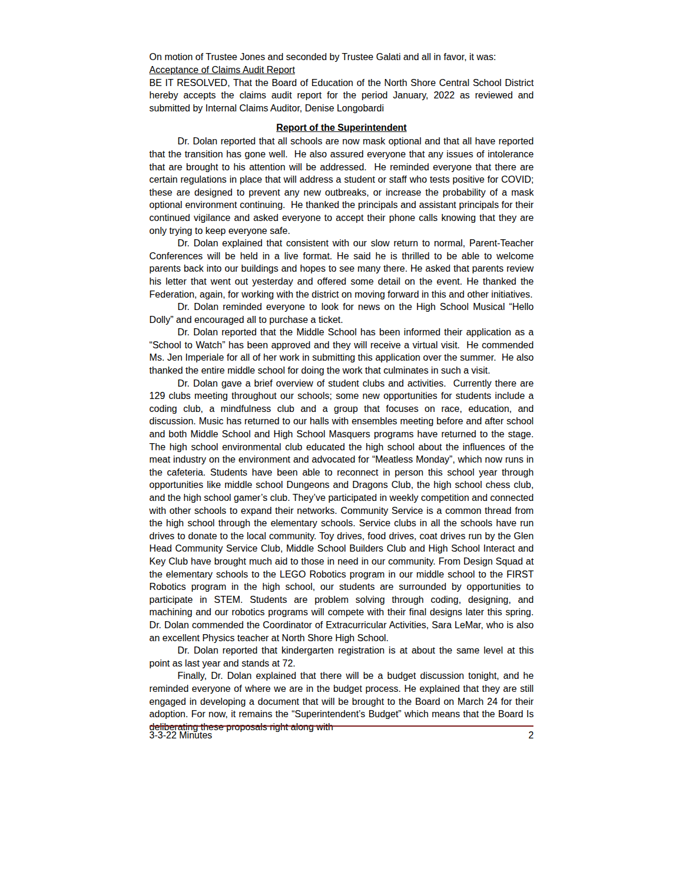On motion of Trustee Jones and seconded by Trustee Galati and all in favor, it was:
Acceptance of Claims Audit Report
BE IT RESOLVED, That the Board of Education of the North Shore Central School District hereby accepts the claims audit report for the period January, 2022 as reviewed and submitted by Internal Claims Auditor, Denise Longobardi
Report of the Superintendent
Dr. Dolan reported that all schools are now mask optional and that all have reported that the transition has gone well. He also assured everyone that any issues of intolerance that are brought to his attention will be addressed. He reminded everyone that there are certain regulations in place that will address a student or staff who tests positive for COVID; these are designed to prevent any new outbreaks, or increase the probability of a mask optional environment continuing. He thanked the principals and assistant principals for their continued vigilance and asked everyone to accept their phone calls knowing that they are only trying to keep everyone safe.
Dr. Dolan explained that consistent with our slow return to normal, Parent-Teacher Conferences will be held in a live format. He said he is thrilled to be able to welcome parents back into our buildings and hopes to see many there. He asked that parents review his letter that went out yesterday and offered some detail on the event. He thanked the Federation, again, for working with the district on moving forward in this and other initiatives.
Dr. Dolan reminded everyone to look for news on the High School Musical “Hello Dolly” and encouraged all to purchase a ticket.
Dr. Dolan reported that the Middle School has been informed their application as a “School to Watch” has been approved and they will receive a virtual visit. He commended Ms. Jen Imperiale for all of her work in submitting this application over the summer. He also thanked the entire middle school for doing the work that culminates in such a visit.
Dr. Dolan gave a brief overview of student clubs and activities. Currently there are 129 clubs meeting throughout our schools; some new opportunities for students include a coding club, a mindfulness club and a group that focuses on race, education, and discussion. Music has returned to our halls with ensembles meeting before and after school and both Middle School and High School Masquers programs have returned to the stage. The high school environmental club educated the high school about the influences of the meat industry on the environment and advocated for “Meatless Monday”, which now runs in the cafeteria. Students have been able to reconnect in person this school year through opportunities like middle school Dungeons and Dragons Club, the high school chess club, and the high school gamer’s club. They’ve participated in weekly competition and connected with other schools to expand their networks. Community Service is a common thread from the high school through the elementary schools. Service clubs in all the schools have run drives to donate to the local community. Toy drives, food drives, coat drives run by the Glen Head Community Service Club, Middle School Builders Club and High School Interact and Key Club have brought much aid to those in need in our community. From Design Squad at the elementary schools to the LEGO Robotics program in our middle school to the FIRST Robotics program in the high school, our students are surrounded by opportunities to participate in STEM. Students are problem solving through coding, designing, and machining and our robotics programs will compete with their final designs later this spring. Dr. Dolan commended the Coordinator of Extracurricular Activities, Sara LeMar, who is also an excellent Physics teacher at North Shore High School.
Dr. Dolan reported that kindergarten registration is at about the same level at this point as last year and stands at 72.
Finally, Dr. Dolan explained that there will be a budget discussion tonight, and he reminded everyone of where we are in the budget process. He explained that they are still engaged in developing a document that will be brought to the Board on March 24 for their adoption. For now, it remains the “Superintendent’s Budget” which means that the Board Is deliberating these proposals right along with
3-3-22 Minutes 2